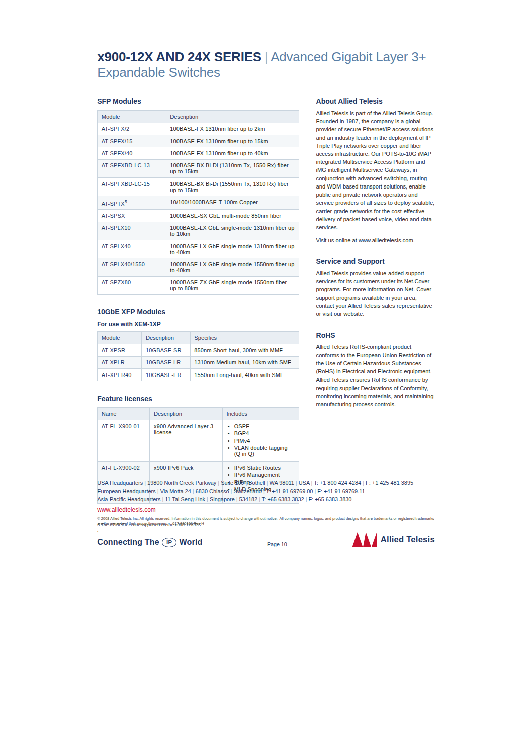x900-12X AND 24X SERIES | Advanced Gigabit Layer 3+ Expandable Switches
SFP Modules
| Module | Description |
| --- | --- |
| AT-SPFX/2 | 100BASE-FX 1310nm fiber up to 2km |
| AT-SPFX/15 | 100BASE-FX 1310nm fiber up to 15km |
| AT-SPFX/40 | 100BASE-FX 1310nm fiber up to 40km |
| AT-SPFXBD-LC-13 | 100BASE-BX Bi-Di (1310nm Tx, 1550 Rx) fiber up to 15km |
| AT-SPFXBD-LC-15 | 100BASE-BX Bi-Di (1550nm Tx, 1310 Rx) fiber up to 15km |
| AT-SPTX 5 | 10/100/1000BASE-T 100m Copper |
| AT-SPSX | 1000BASE-SX GbE multi-mode 850nm fiber |
| AT-SPLX10 | 1000BASE-LX GbE single-mode 1310nm fiber up to 10km |
| AT-SPLX40 | 1000BASE-LX GbE single-mode 1310nm fiber up to 40km |
| AT-SPLX40/1550 | 1000BASE-LX GbE single-mode 1550nm fiber up to 40km |
| AT-SPZX80 | 1000BASE-ZX GbE single-mode 1550nm fiber up to 80km |
10GbE XFP Modules
For use with XEM-1XP
| Module | Description | Specifics |
| --- | --- | --- |
| AT-XPSR | 10GBASE-SR | 850nm Short-haul, 300m with MMF |
| AT-XPLR | 10GBASE-LR | 1310nm Medium-haul, 10km with SMF |
| AT-XPER40 | 10GBASE-ER | 1550nm Long-haul, 40km with SMF |
Feature licenses
| Name | Description | Includes |
| --- | --- | --- |
| AT-FL-X900-01 | x900 Advanced Layer 3 license | OSPF BGP4 PIMv4 VLAN double tagging (Q in Q) |
| AT-FL-X900-02 | x900 IPv6 Pack | IPv6 Static Routes IPv6 Management RIPng MLD Snooping |
5 The AT-SPTX is not supported on the x900-12XT/S. .
About Allied Telesis
Allied Telesis is part of the Allied Telesis Group. Founded in 1987, the company is a global provider of secure Ethernet/IP access solutions and an industry leader in the deployment of IP Triple Play networks over copper and fiber access infrastructure. Our POTS-to-10G iMAP integrated Multiservice Access Platform and iMG intelligent Multiservice Gateways, in conjunction with advanced switching, routing and WDM-based transport solutions, enable public and private network operators and service providers of all sizes to deploy scalable, carrier-grade networks for the cost-effective delivery of packet-based voice, video and data services.
Visit us online at www.alliedtelesis.com.
Service and Support
Allied Telesis provides value-added support services for its customers under its Net.Cover programs. For more information on Net. Cover support programs available in your area, contact your Allied Telesis sales representative or visit our website.
RoHS
Allied Telesis RoHS-compliant product conforms to the European Union Restriction of the Use of Certain Hazardous Substances (RoHS) in Electrical and Electronic equipment. Allied Telesis ensures RoHS conformance by requiring supplier Declarations of Conformity, monitoring incoming materials, and maintaining manufacturing process controls.
USA Headquarters | 19800 North Creek Parkway | Suite 100 | Bothell | WA 98011 | USA | T: +1 800 424 4284 | F: +1 425 481 3895
European Headquarters | Via Motta 24 | 6830 Chiasso | Switzerland | T: +41 91 69769.00 | F: +41 91 69769.11
Asia-Pacific Headquarters | 11 Tai Seng Link | Singapore | 534182 | T: +65 6383 3832 | F: +65 6383 3830
www.alliedtelesis.com
© 2008 Allied Telesis Inc. All rights reserved. Information in this document is subject to change without notice. All company names, logos, and product designs that are trademarks or registered trademarks are the property of their respective owners. 617-000169 Rev H
Connecting The IP World
Page 10
Allied Telesis